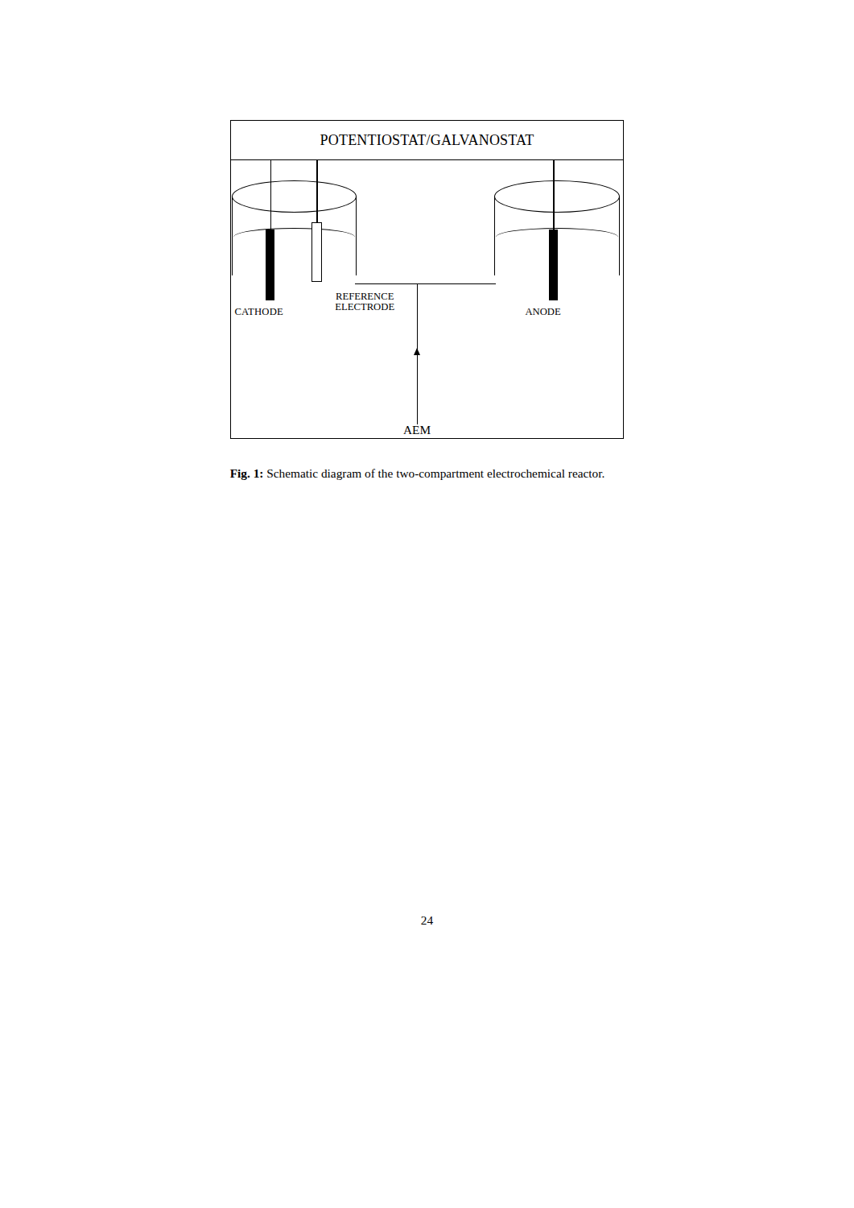POTENTIOSTAT/GALVANOSTAT
CATHODE
REFERENCE
ELECTRODE
ANODE
AEM
Fig. 1: Schematic diagram of the two-compartment electrochemical reactor.
24